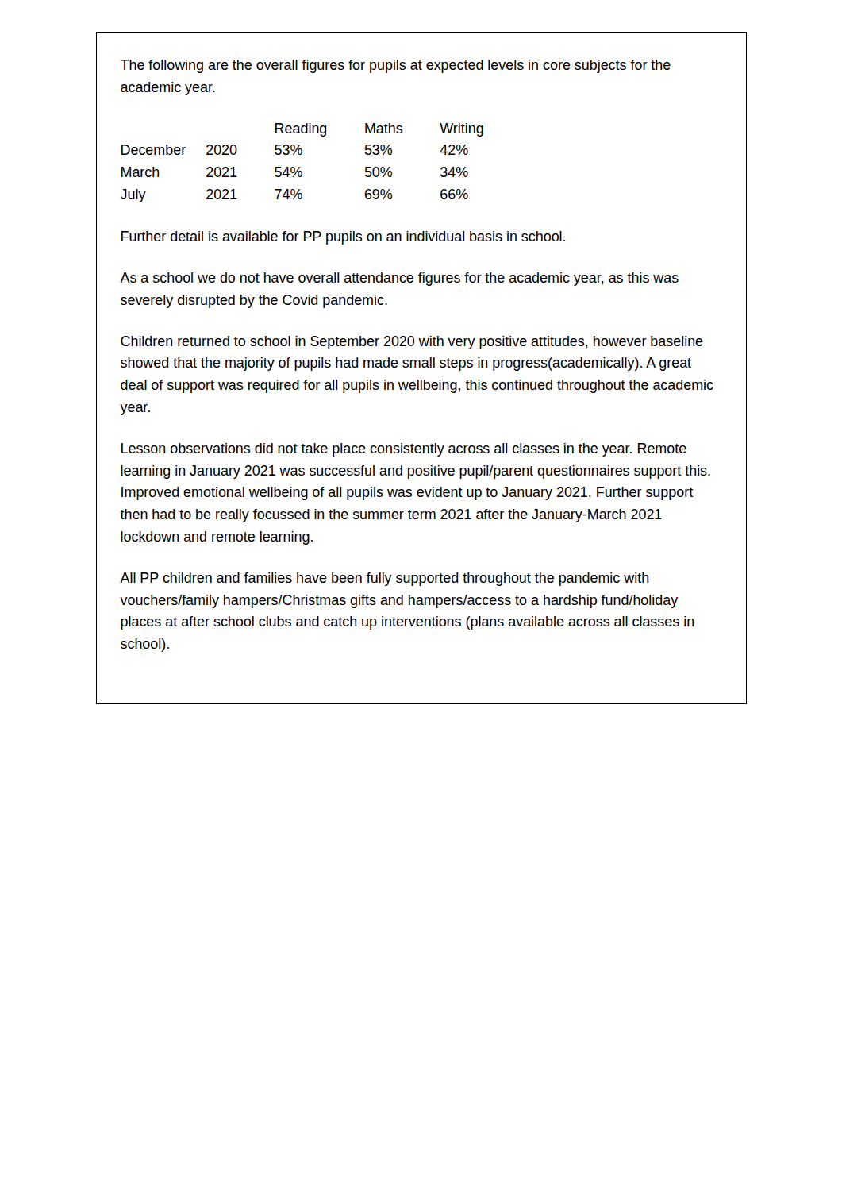The following are the overall figures for pupils at expected levels in core subjects for the academic year.
| | Reading | Maths | Writing |
| --- | --- | --- | --- |
| December | 2020 | 53% | 53% | 42% |
| March | 2021 | 54% | 50% | 34% |
| July | 2021 | 74% | 69% | 66% |
Further detail is available for PP pupils on an individual basis in school.
As a school we do not have overall attendance figures for the academic year, as this was severely disrupted by the Covid pandemic.
Children returned to school in September 2020 with very positive attitudes, however baseline showed that the majority of pupils had made small steps in progress(academically). A great deal of support was required for all pupils in wellbeing, this continued throughout the academic year.
Lesson observations did not take place consistently across all classes in the year. Remote learning in January 2021 was successful and positive pupil/parent questionnaires support this. Improved emotional wellbeing of all pupils was evident up to January 2021. Further support then had to be really focussed in the summer term 2021 after the January-March 2021 lockdown and remote learning.
All PP children and families have been fully supported throughout the pandemic with vouchers/family hampers/Christmas gifts and hampers/access to a hardship fund/holiday places at after school clubs and catch up interventions (plans available across all classes in school).